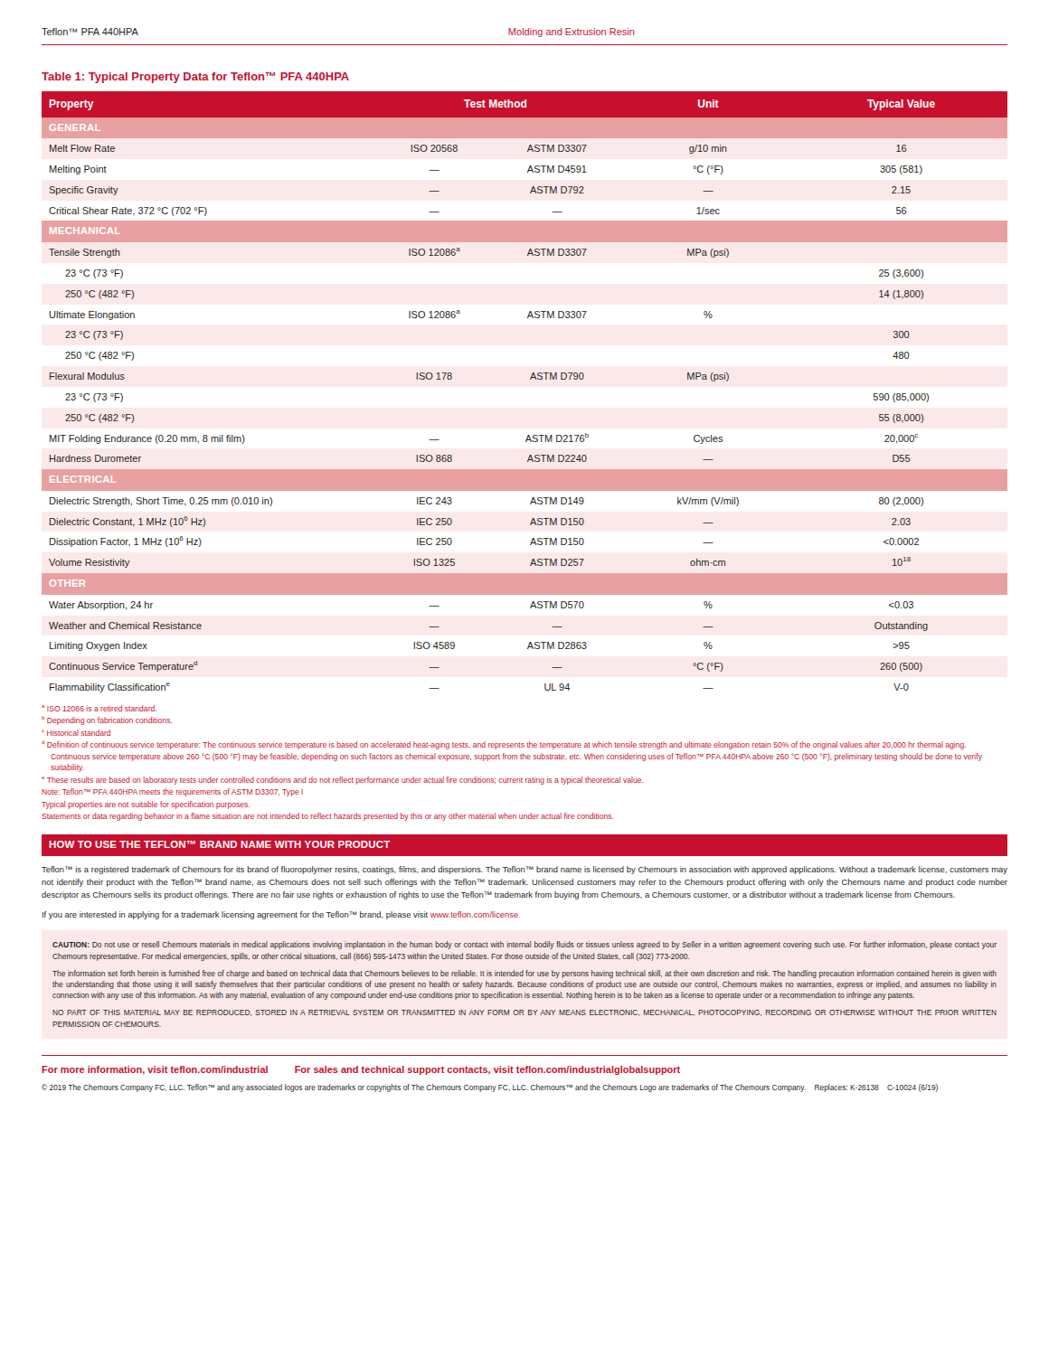Teflon™ PFA 440HPA
Molding and Extrusion Resin
Table 1: Typical Property Data for Teflon™ PFA 440HPA
| Property | Test Method | Unit | Typical Value |
| --- | --- | --- | --- |
| GENERAL |
| Melt Flow Rate | ISO 20568 ASTM D3307 | g/10 min | 16 |
| Melting Point | — ASTM D4591 | °C (°F) | 305 (581) |
| Specific Gravity | — ASTM D792 | — | 2.15 |
| Critical Shear Rate, 372 °C (702 °F) | — — | 1/sec | 56 |
| MECHANICAL |
| Tensile Strength | ISO 12086 a ASTM D3307 | MPa (psi) | |
| 23 °C (73 °F) | | | 25 (3,600) |
| 250 °C (482 °F) | | | 14 (1,800) |
| Ultimate Elongation | ISO 12086 a ASTM D3307 | % | |
| 23 °C (73 °F) | | | 300 |
| 250 °C (482 °F) | | | 480 |
| Flexural Modulus | ISO 178 ASTM D790 | MPa (psi) | |
| 23 °C (73 °F) | | | 590 (85,000) |
| 250 °C (482 °F) | | | 55 (8,000) |
| MIT Folding Endurance (0.20 mm, 8 mil film) | — ASTM D2176 b | Cycles | 20,000 c |
| Hardness Durometer | ISO 868 ASTM D2240 | — | D55 |
| ELECTRICAL |
| Dielectric Strength, Short Time, 0.25 mm (0.010 in) | IEC 243 ASTM D149 | kV/mm (V/mil) | 80 (2,000) |
| Dielectric Constant, 1 MHz (10 6 Hz) | IEC 250 ASTM D150 | — | 2.03 |
| Dissipation Factor, 1 MHz (10 6 Hz) | IEC 250 ASTM D150 | — | <0.0002 |
| Volume Resistivity | ISO 1325 ASTM D257 | ohm·cm | 10 18 |
| OTHER |
| Water Absorption, 24 hr | — ASTM D570 | % | <0.03 |
| Weather and Chemical Resistance | — — | — | Outstanding |
| Limiting Oxygen Index | ISO 4589 ASTM D2863 | % | >95 |
| Continuous Service Temperature d | — — | °C (°F) | 260 (500) |
| Flammability Classification e | — UL 94 | — | V-0 |
a ISO 12086 is a retired standard.
b Depending on fabrication conditions.
c Historical standard
d Definition of continuous service temperature: The continuous service temperature is based on accelerated heat-aging tests, and represents the temperature at which tensile strength and ultimate elongation retain 50% of the original values after 20,000 hr thermal aging. Continuous service temperature above 260 °C (500 °F) may be feasible, depending on such factors as chemical exposure, support from the substrate, etc. When considering uses of Teflon™ PFA 440HPA above 260 °C (500 °F), preliminary testing should be done to verify suitability.
e These results are based on laboratory tests under controlled conditions and do not reflect performance under actual fire conditions; current rating is a typical theoretical value.
Note: Teflon™ PFA 440HPA meets the requirements of ASTM D3307, Type I
Typical properties are not suitable for specification purposes.
Statements or data regarding behavior in a flame situation are not intended to reflect hazards presented by this or any other material when under actual fire conditions.
HOW TO USE THE TEFLON™ BRAND NAME WITH YOUR PRODUCT
Teflon™ is a registered trademark of Chemours for its brand of fluoropolymer resins, coatings, films, and dispersions. The Teflon™ brand name is licensed by Chemours in association with approved applications. Without a trademark license, customers may not identify their product with the Teflon™ brand name, as Chemours does not sell such offerings with the Teflon™ trademark. Unlicensed customers may refer to the Chemours product offering with only the Chemours name and product code number descriptor as Chemours sells its product offerings. There are no fair use rights or exhaustion of rights to use the Teflon™ trademark from buying from Chemours, a Chemours customer, or a distributor without a trademark license from Chemours.
If you are interested in applying for a trademark licensing agreement for the Teflon™ brand, please visit www.teflon.com/license
CAUTION: Do not use or resell Chemours materials in medical applications involving implantation in the human body or contact with internal bodily fluids or tissues unless agreed to by Seller in a written agreement covering such use. For further information, please contact your Chemours representative. For medical emergencies, spills, or other critical situations, call (866) 595-1473 within the United States. For those outside of the United States, call (302) 773-2000.
The information set forth herein is furnished free of charge and based on technical data that Chemours believes to be reliable. It is intended for use by persons having technical skill, at their own discretion and risk. The handling precaution information contained herein is given with the understanding that those using it will satisfy themselves that their particular conditions of use present no health or safety hazards. Because conditions of product use are outside our control, Chemours makes no warranties, express or implied, and assumes no liability in connection with any use of this information. As with any material, evaluation of any compound under end-use conditions prior to specification is essential. Nothing herein is to be taken as a license to operate under or a recommendation to infringe any patents.
NO PART OF THIS MATERIAL MAY BE REPRODUCED, STORED IN A RETRIEVAL SYSTEM OR TRANSMITTED IN ANY FORM OR BY ANY MEANS ELECTRONIC, MECHANICAL, PHOTOCOPYING, RECORDING OR OTHERWISE WITHOUT THE PRIOR WRITTEN PERMISSION OF CHEMOURS.
For more information, visit teflon.com/industrial For sales and technical support contacts, visit teflon.com/industrialglobalsupport
© 2019 The Chemours Company FC, LLC. Teflon™ and any associated logos are trademarks or copyrights of The Chemours Company FC, LLC. Chemours™ and the Chemours Logo are trademarks of The Chemours Company. Replaces: K-26138 C-10024 (6/19)